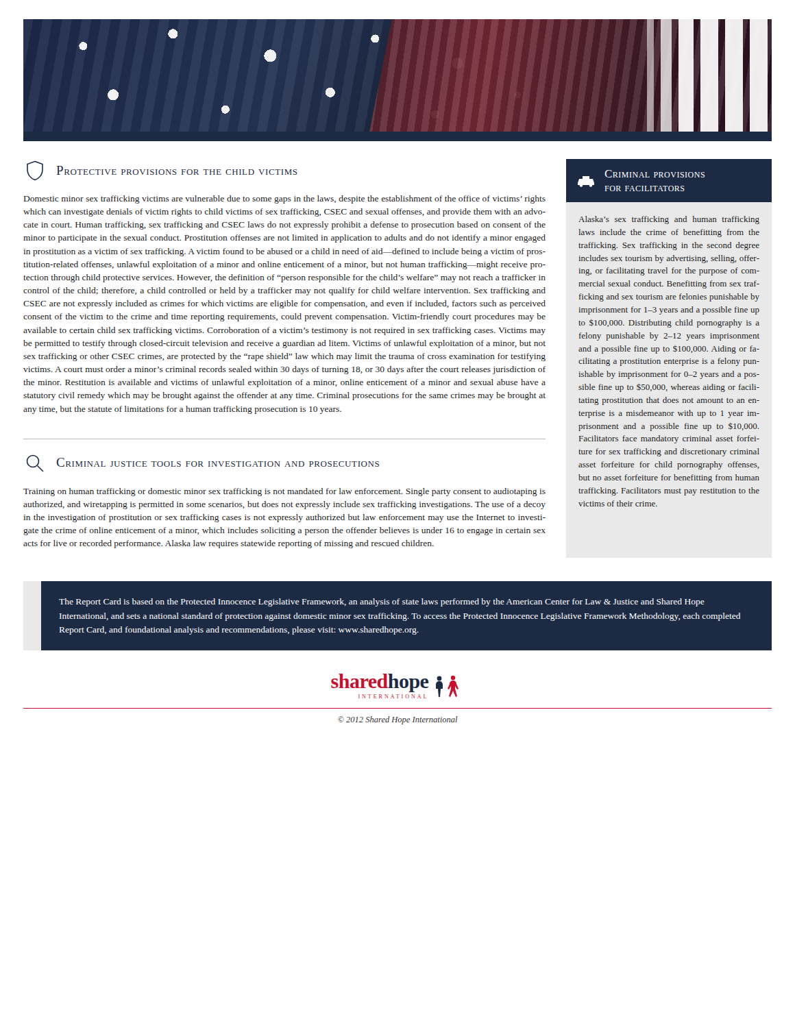Protective provisions for the child victims
Domestic minor sex trafficking victims are vulnerable due to some gaps in the laws, despite the establishment of the office of victims’ rights which can investigate denials of victim rights to child victims of sex trafficking, CSEC and sexual offenses, and provide them with an advocate in court. Human trafficking, sex trafficking and CSEC laws do not expressly prohibit a defense to prosecution based on consent of the minor to participate in the sexual conduct. Prostitution offenses are not limited in application to adults and do not identify a minor engaged in prostitution as a victim of sex trafficking. A victim found to be abused or a child in need of aid—defined to include being a victim of prostitution-related offenses, unlawful exploitation of a minor and online enticement of a minor, but not human trafficking—might receive protection through child protective services. However, the definition of “person responsible for the child’s welfare” may not reach a trafficker in control of the child; therefore, a child controlled or held by a trafficker may not qualify for child welfare intervention. Sex trafficking and CSEC are not expressly included as crimes for which victims are eligible for compensation, and even if included, factors such as perceived consent of the victim to the crime and time reporting requirements, could prevent compensation. Victim-friendly court procedures may be available to certain child sex trafficking victims. Corroboration of a victim’s testimony is not required in sex trafficking cases. Victims may be permitted to testify through closed-circuit television and receive a guardian ad litem. Victims of unlawful exploitation of a minor, but not sex trafficking or other CSEC crimes, are protected by the “rape shield” law which may limit the trauma of cross examination for testifying victims. A court must order a minor’s criminal records sealed within 30 days of turning 18, or 30 days after the court releases jurisdiction of the minor. Restitution is available and victims of unlawful exploitation of a minor, online enticement of a minor and sexual abuse have a statutory civil remedy which may be brought against the offender at any time. Criminal prosecutions for the same crimes may be brought at any time, but the statute of limitations for a human trafficking prosecution is 10 years.
Criminal justice tools for investigation and prosecutions
Training on human trafficking or domestic minor sex trafficking is not mandated for law enforcement. Single party consent to audiotaping is authorized, and wiretapping is permitted in some scenarios, but does not expressly include sex trafficking investigations. The use of a decoy in the investigation of prostitution or sex trafficking cases is not expressly authorized but law enforcement may use the Internet to investigate the crime of online enticement of a minor, which includes soliciting a person the offender believes is under 16 to engage in certain sex acts for live or recorded performance. Alaska law requires statewide reporting of missing and rescued children.
Criminal provisions
for facilitators
Alaska’s sex trafficking and human trafficking laws include the crime of benefitting from the trafficking. Sex trafficking in the second degree includes sex tourism by advertising, selling, offering, or facilitating travel for the purpose of commercial sexual conduct. Benefitting from sex trafficking and sex tourism are felonies punishable by imprisonment for 1–3 years and a possible fine up to $100,000. Distributing child pornography is a felony punishable by 2–12 years imprisonment and a possible fine up to $100,000. Aiding or facilitating a prostitution enterprise is a felony punishable by imprisonment for 0–2 years and a possible fine up to $50,000, whereas aiding or facilitating prostitution that does not amount to an enterprise is a misdemeanor with up to 1 year imprisonment and a possible fine up to $10,000. Facilitators face mandatory criminal asset forfeiture for sex trafficking and discretionary criminal asset forfeiture for child pornography offenses, but no asset forfeiture for benefitting from human trafficking. Facilitators must pay restitution to the victims of their crime.
The Report Card is based on the Protected Innocence Legislative Framework, an analysis of state laws performed by the American Center for Law & Justice and Shared Hope International, and sets a national standard of protection against domestic minor sex trafficking. To access the Protected Innocence Legislative Framework Methodology, each completed Report Card, and foundational analysis and recommendations, please visit: www.sharedhope.org.
shared hope INTERNATIONAL
© 2012 Shared Hope International